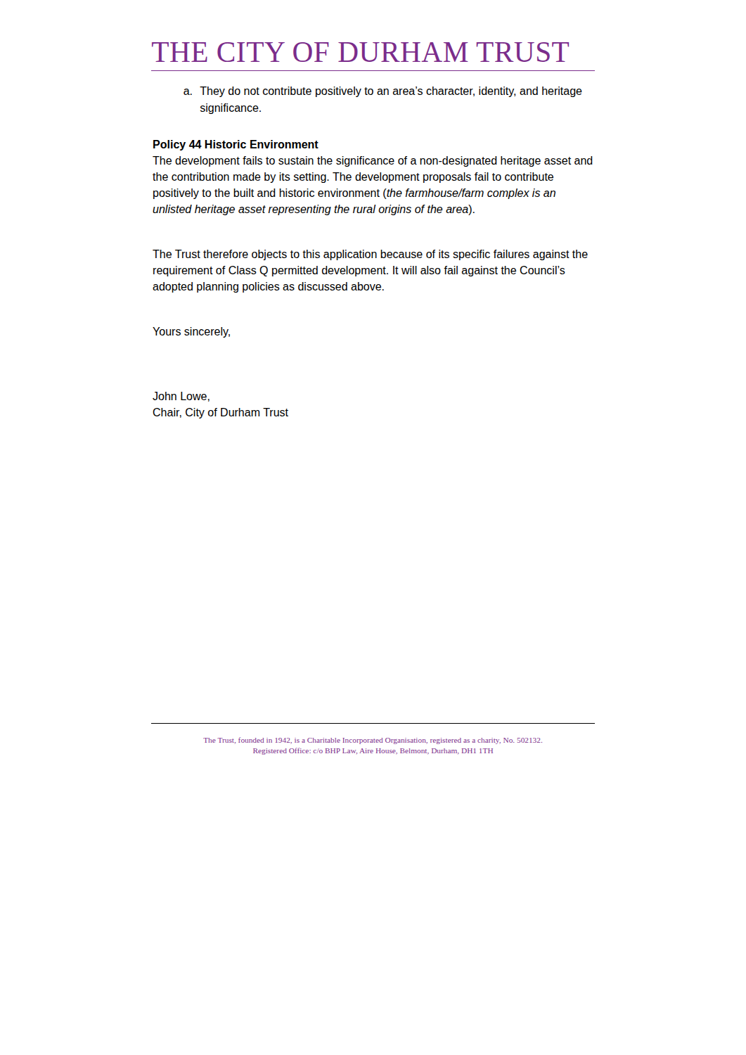THE CITY OF DURHAM TRUST
They do not contribute positively to an area’s character, identity, and heritage significance.
Policy 44 Historic Environment
The development fails to sustain the significance of a non-designated heritage asset and the contribution made by its setting. The development proposals fail to contribute positively to the built and historic environment (the farmhouse/farm complex is an unlisted heritage asset representing the rural origins of the area).
The Trust therefore objects to this application because of its specific failures against the requirement of Class Q permitted development. It will also fail against the Council’s adopted planning policies as discussed above.
Yours sincerely,
John Lowe,
Chair, City of Durham Trust
The Trust, founded in 1942, is a Charitable Incorporated Organisation, registered as a charity, No. 502132.
Registered Office: c/o BHP Law, Aire House, Belmont, Durham, DH1 1TH